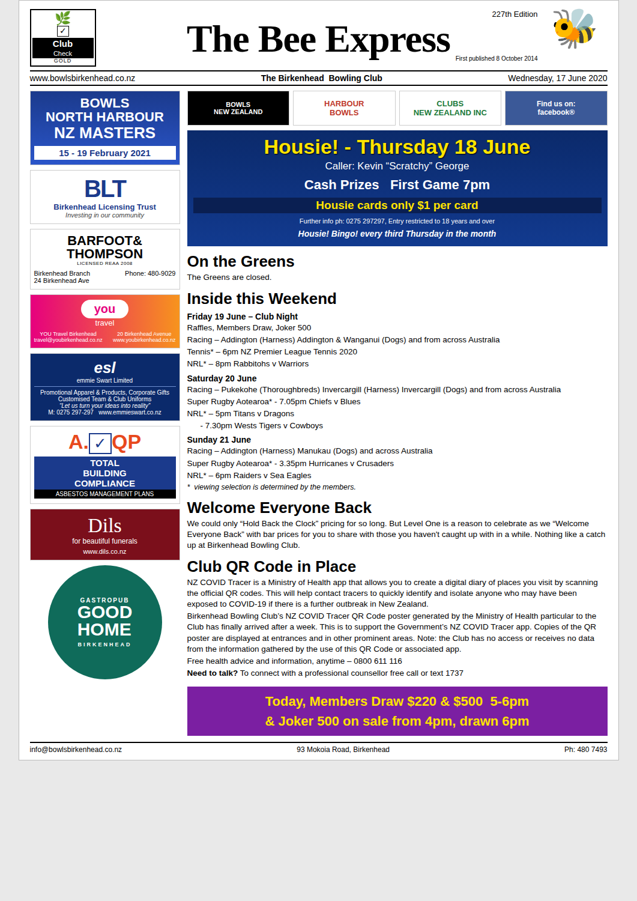🌿
✓
Club
Check
GOLD
227th Edition
The Bee Express
First published 8 October 2014
🐝
www.bowlsbirkenhead.co.nz The Birkenhead Bowling Club Wednesday, 17 June 2020
BOWLS
NORTH HARBOUR
NZ MASTERS
15 - 19 February 2021
BLT
Birkenhead Licensing Trust
Investing in our community
BARFOOT&
THOMPSON
LICENSED REAA 2008
Birkenhead Branch
24 Birkenhead Ave Phone: 480-9029
you
travel
YOU Travel Birkenhead
travel@youbirkenhead.co.nz 20 Birkenhead Avenue
www.youbirkenhead.co.nz
esl
emmie Swart Limited
Promotional Apparel & Products, Corporate Gifts
Customised Team & Club Uniforms
“Let us turn your ideas into reality”
M: 0275 297-297 www.emmieswart.co.nz
A.✓QP
TOTAL
BUILDING
COMPLIANCE
ASBESTOS MANAGEMENT PLANS
Dils
for beautiful funerals
www.dils.co.nz
GASTROPUB
GOOD
HOME
BIRKENHEAD
BOWLS
NEW ZEALAND
HARBOUR
BOWLS
CLUBS
NEW ZEALAND INC
Find us on:
facebook®
Housie! - Thursday 18 June
Caller: Kevin “Scratchy” George
Cash Prizes First Game 7pm
Housie cards only $1 per card
Further info ph: 0275 297297, Entry restricted to 18 years and over
Housie! Bingo! every third Thursday in the month
On the Greens
The Greens are closed.
Inside this Weekend
Friday 19 June – Club Night
Raffles, Members Draw, Joker 500
Racing – Addington (Harness) Addington & Wanganui (Dogs) and from across Australia
Tennis* – 6pm NZ Premier League Tennis 2020
NRL* – 8pm Rabbitohs v Warriors
Saturday 20 June
Racing – Pukekohe (Thoroughbreds) Invercargill (Harness) Invercargill (Dogs) and from across Australia
Super Rugby Aotearoa* - 7.05pm Chiefs v Blues
NRL* – 5pm Titans v Dragons
- 7.30pm Wests Tigers v Cowboys
Sunday 21 June
Racing – Addington (Harness) Manukau (Dogs) and across Australia
Super Rugby Aotearoa* - 3.35pm Hurricanes v Crusaders
NRL* – 6pm Raiders v Sea Eagles
* viewing selection is determined by the members.
Welcome Everyone Back
We could only “Hold Back the Clock” pricing for so long. But Level One is a reason to celebrate as we “Welcome Everyone Back” with bar prices for you to share with those you haven't caught up with in a while. Nothing like a catch up at Birkenhead Bowling Club.
Club QR Code in Place
NZ COVID Tracer is a Ministry of Health app that allows you to create a digital diary of places you visit by scanning the official QR codes. This will help contact tracers to quickly identify and isolate anyone who may have been exposed to COVID-19 if there is a further outbreak in New Zealand.
Birkenhead Bowling Club’s NZ COVID Tracer QR Code poster generated by the Ministry of Health particular to the Club has finally arrived after a week. This is to support the Government’s NZ COVID Tracer app. Copies of the QR poster are displayed at entrances and in other prominent areas. Note: the Club has no access or receives no data from the information gathered by the use of this QR Code or associated app.
Free health advice and information, anytime – 0800 611 116
Need to talk? To connect with a professional counsellor free call or text 1737
Today, Members Draw $220 & $500 5-6pm
& Joker 500 on sale from 4pm, drawn 6pm
info@bowlsbirkenhead.co.nz 93 Mokoia Road, Birkenhead Ph: 480 7493